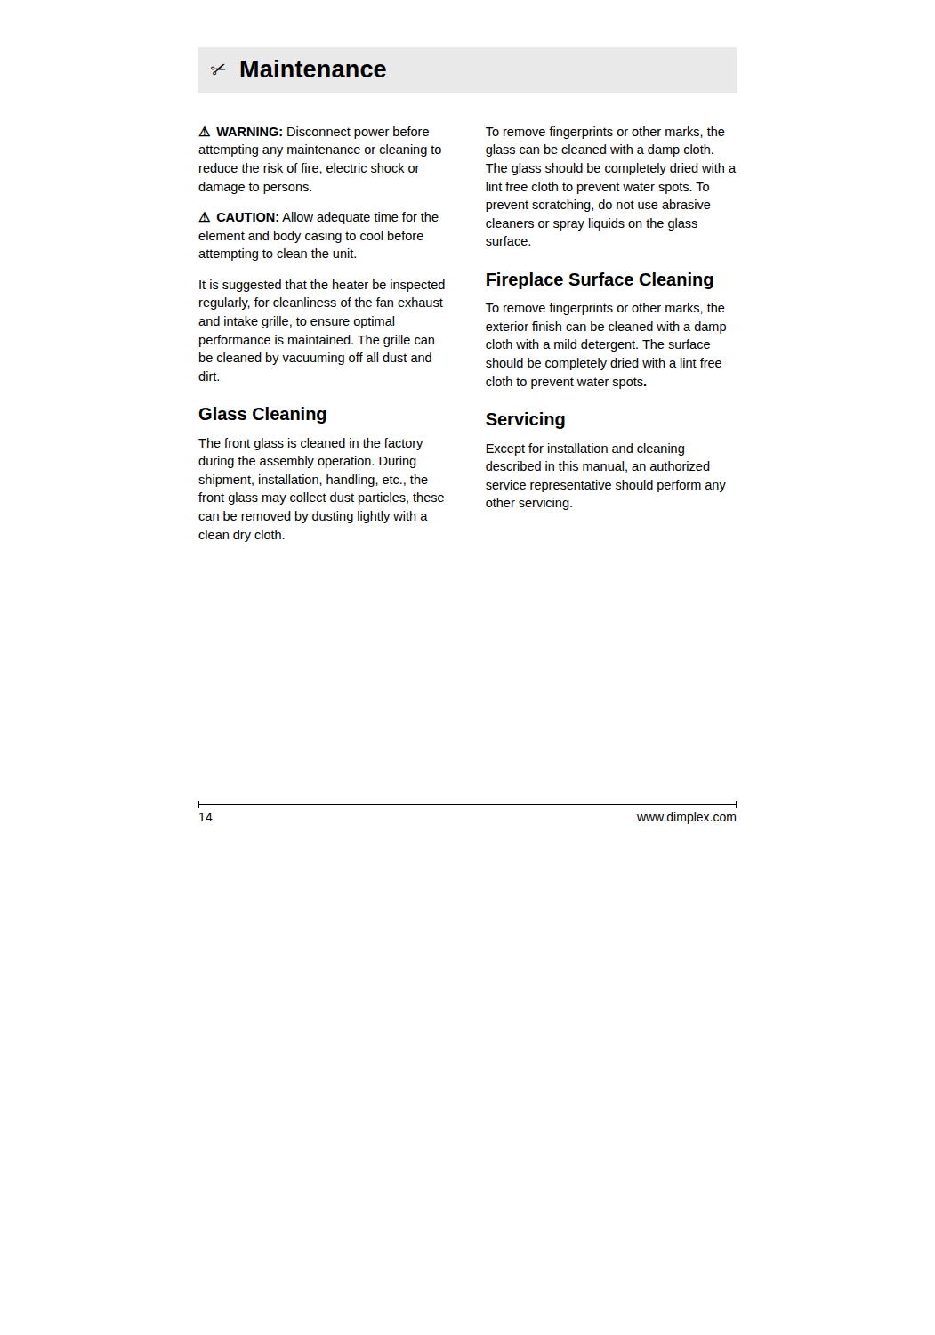✂
Maintenance
⚠ WARNING: Disconnect power before attempting any maintenance or cleaning to reduce the risk of fire, electric shock or damage to persons.
⚠ CAUTION: Allow adequate time for the element and body casing to cool before attempting to clean the unit.
It is suggested that the heater be inspected regularly, for cleanliness of the fan exhaust and intake grille, to ensure optimal performance is maintained. The grille can be cleaned by vacuuming off all dust and dirt.
Glass Cleaning
The front glass is cleaned in the factory during the assembly operation. During shipment, installation, handling, etc., the front glass may collect dust particles, these can be removed by dusting lightly with a clean dry cloth.
To remove fingerprints or other marks, the glass can be cleaned with a damp cloth. The glass should be completely dried with a lint free cloth to prevent water spots. To prevent scratching, do not use abrasive cleaners or spray liquids on the glass surface.
Fireplace Surface Cleaning
To remove fingerprints or other marks, the exterior finish can be cleaned with a damp cloth with a mild detergent. The surface should be completely dried with a lint free cloth to prevent water spots.
Servicing
Except for installation and cleaning described in this manual, an authorized service representative should perform any other servicing.
14 www.dimplex.com